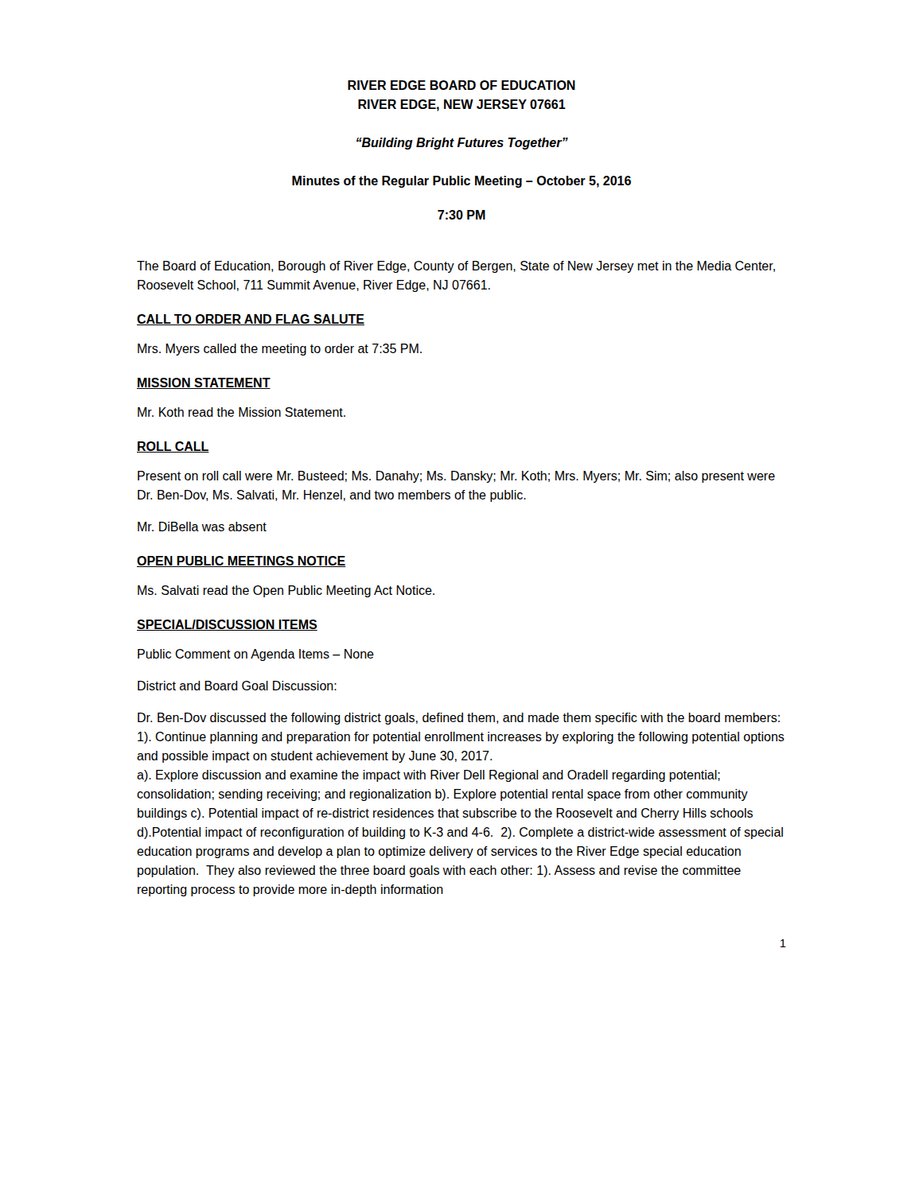RIVER EDGE BOARD OF EDUCATION
RIVER EDGE, NEW JERSEY 07661
“Building Bright Futures Together”
Minutes of the Regular Public Meeting – October 5, 2016
7:30 PM
The Board of Education, Borough of River Edge, County of Bergen, State of New Jersey met in the Media Center, Roosevelt School, 711 Summit Avenue, River Edge, NJ 07661.
CALL TO ORDER AND FLAG SALUTE
Mrs. Myers called the meeting to order at 7:35 PM.
MISSION STATEMENT
Mr. Koth read the Mission Statement.
ROLL CALL
Present on roll call were Mr. Busteed; Ms. Danahy; Ms. Dansky; Mr. Koth; Mrs. Myers; Mr. Sim; also present were Dr. Ben-Dov, Ms. Salvati, Mr. Henzel, and two members of the public.
Mr. DiBella was absent
OPEN PUBLIC MEETINGS NOTICE
Ms. Salvati read the Open Public Meeting Act Notice.
SPECIAL/DISCUSSION ITEMS
Public Comment on Agenda Items – None
District and Board Goal Discussion:
Dr. Ben-Dov discussed the following district goals, defined them, and made them specific with the board members: 1). Continue planning and preparation for potential enrollment increases by exploring the following potential options and possible impact on student achievement by June 30, 2017.
a). Explore discussion and examine the impact with River Dell Regional and Oradell regarding potential; consolidation; sending receiving; and regionalization b). Explore potential rental space from other community buildings c). Potential impact of re-district residences that subscribe to the Roosevelt and Cherry Hills schools d).Potential impact of reconfiguration of building to K-3 and 4-6. 2). Complete a district-wide assessment of special education programs and develop a plan to optimize delivery of services to the River Edge special education population. They also reviewed the three board goals with each other: 1). Assess and revise the committee reporting process to provide more in-depth information
1